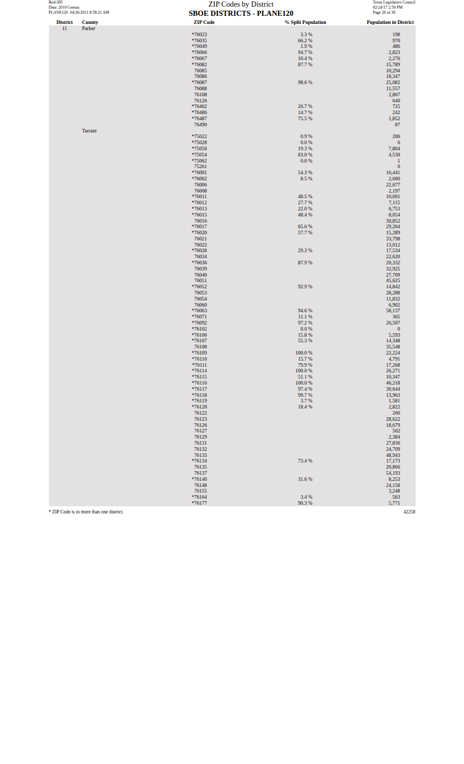Red-385
Data: 2010 Census
PLANE120 04/26/2011 8:58:21 AM
ZIP Codes by District
SBOE DISTRICTS - PLANE120
Texas Legislative Council
02/24/17 2:50 PM
Page 26 of 39
| District | County | ZIP Code | % Split Population | Population in District |
| --- | --- | --- | --- | --- |
| 11 | Parker | | | |
| | | *76023 | 3.3 % | 198 |
| | | *76035 | 66.2 % | 970 |
| | | *76049 | 1.9 % | 486 |
| | | *76066 | 94.7 % | 2,823 |
| | | *76067 | 10.4 % | 2,276 |
| | | *76082 | 87.7 % | 15,789 |
| | | 76085 | | 10,294 |
| | | 76086 | | 18,347 |
| | | *76087 | 98.6 % | 25,082 |
| | | 76088 | | 11,557 |
| | | 76108 | | 2,867 |
| | | 76126 | | 640 |
| | | *76462 | 26.7 % | 725 |
| | | *76486 | 14.7 % | 242 |
| | | *76487 | 75.5 % | 1,852 |
| | | 76490 | | 87 |
| | Tarrant | | | |
| | | *75022 | 0.9 % | 206 |
| | | *75028 | 0.0 % | 6 |
| | | *75050 | 19.3 % | 7,804 |
| | | *75054 | 83.0 % | 4,530 |
| | | *75062 | 0.0 % | 1 |
| | | 75261 | | 0 |
| | | *76001 | 54.3 % | 16,441 |
| | | *76002 | 8.5 % | 2,600 |
| | | 76006 | | 22,677 |
| | | 76008 | | 2,197 |
| | | *76011 | 48.5 % | 10,601 |
| | | *76012 | 27.7 % | 7,115 |
| | | *76013 | 22.0 % | 6,753 |
| | | *76015 | 48.4 % | 8,054 |
| | | 76016 | | 30,852 |
| | | *76017 | 65.6 % | 29,264 |
| | | *76020 | 57.7 % | 15,289 |
| | | 76021 | | 33,798 |
| | | 76022 | | 13,012 |
| | | *76028 | 29.3 % | 17,534 |
| | | 76034 | | 22,620 |
| | | *76036 | 87.9 % | 20,332 |
| | | 76039 | | 32,925 |
| | | 76040 | | 27,709 |
| | | 76051 | | 45,625 |
| | | *76052 | 92.9 % | 14,842 |
| | | 76053 | | 28,288 |
| | | 76054 | | 11,832 |
| | | 76060 | | 6,902 |
| | | *76063 | 94.6 % | 58,137 |
| | | *76071 | 11.1 % | 365 |
| | | *76092 | 97.2 % | 26,507 |
| | | *76102 | 0.0 % | 0 |
| | | *76106 | 15.8 % | 5,593 |
| | | *76107 | 55.3 % | 14,348 |
| | | 76108 | | 35,548 |
| | | *76109 | 100.0 % | 22,224 |
| | | *76110 | 15.7 % | 4,791 |
| | | *76111 | 79.9 % | 17,268 |
| | | *76114 | 100.0 % | 26,271 |
| | | *76115 | 51.1 % | 10,347 |
| | | *76116 | 100.0 % | 46,218 |
| | | *76117 | 97.4 % | 30,644 |
| | | *76118 | 99.7 % | 13,963 |
| | | *76119 | 3.7 % | 1,581 |
| | | *76120 | 18.4 % | 2,822 |
| | | 76122 | | 260 |
| | | 76123 | | 28,622 |
| | | 76126 | | 18,679 |
| | | 76127 | | 502 |
| | | 76129 | | 2,384 |
| | | 76131 | | 27,836 |
| | | 76132 | | 24,709 |
| | | 76133 | | 48,943 |
| | | *76134 | 73.4 % | 17,173 |
| | | 76135 | | 20,866 |
| | | 76137 | | 54,193 |
| | | *76140 | 31.6 % | 8,253 |
| | | 76148 | | 24,158 |
| | | 76155 | | 3,248 |
| | | *76164 | 3.4 % | 563 |
| | | *76177 | 90.3 % | 5,771 |
* ZIP Code is in more than one district.
42258